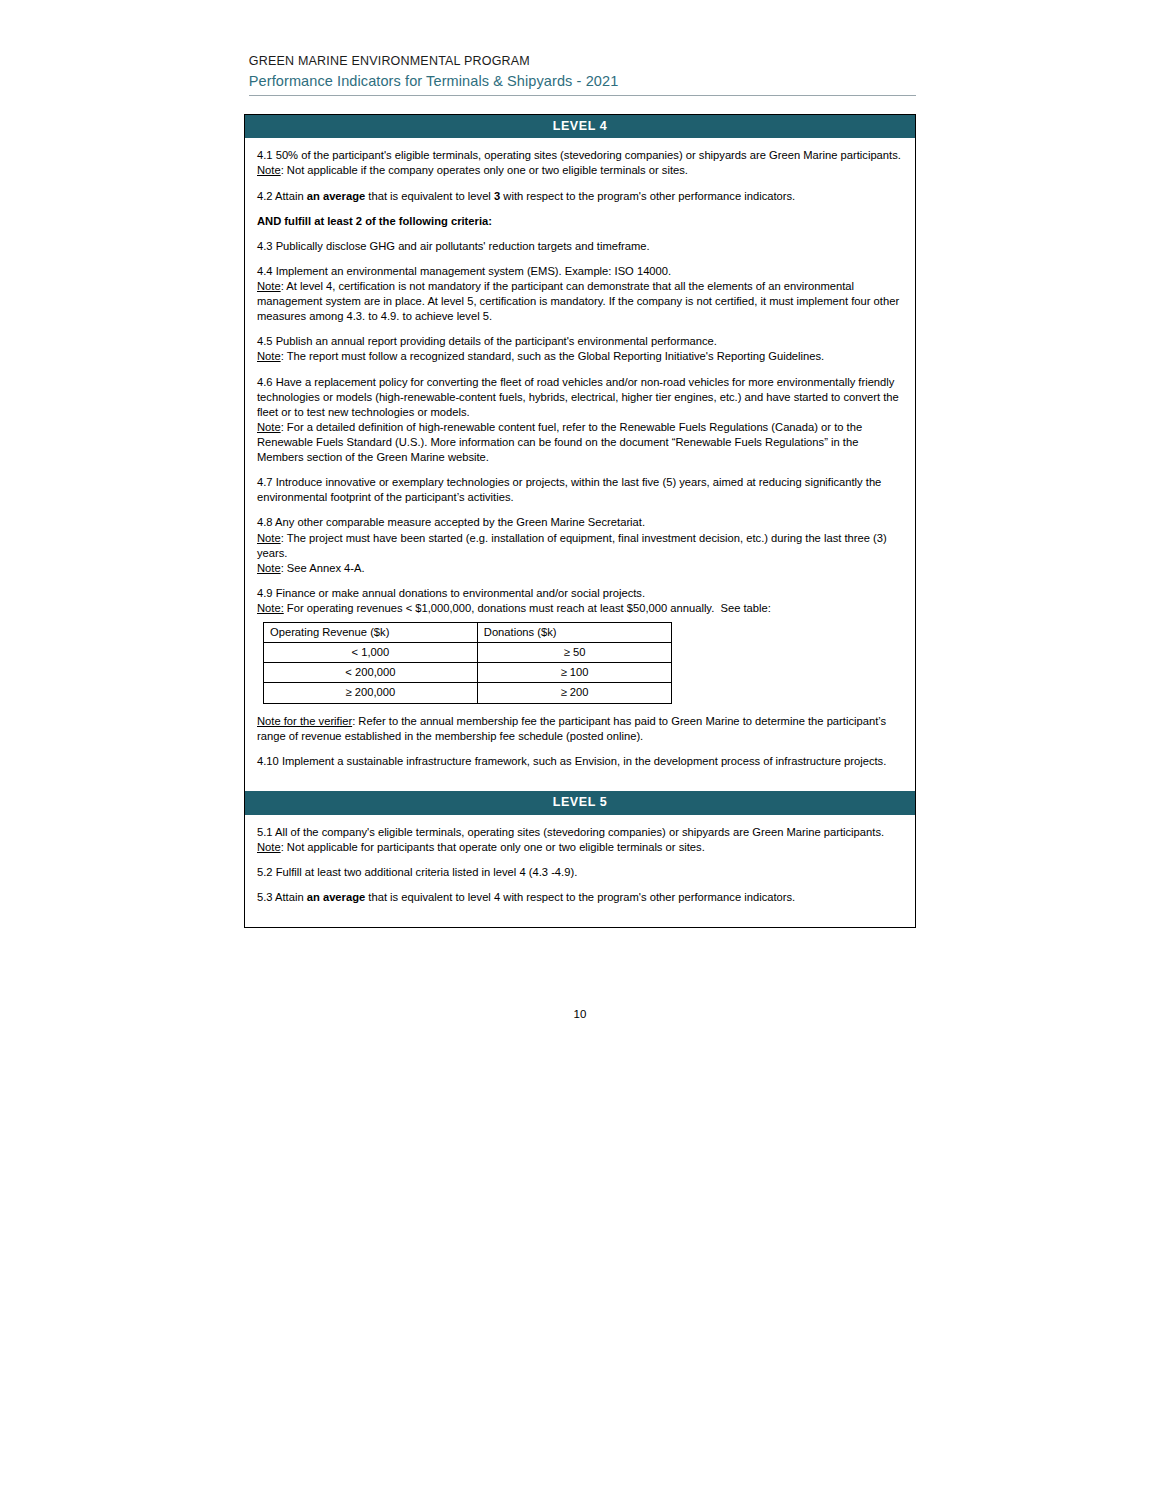GREEN MARINE ENVIRONMENTAL PROGRAM
Performance Indicators for Terminals & Shipyards - 2021
LEVEL 4
4.1 50% of the participant's eligible terminals, operating sites (stevedoring companies) or shipyards are Green Marine participants. Note: Not applicable if the company operates only one or two eligible terminals or sites.
4.2 Attain an average that is equivalent to level 3 with respect to the program's other performance indicators.
AND fulfill at least 2 of the following criteria:
4.3 Publically disclose GHG and air pollutants' reduction targets and timeframe.
4.4 Implement an environmental management system (EMS). Example: ISO 14000. Note: At level 4, certification is not mandatory if the participant can demonstrate that all the elements of an environmental management system are in place. At level 5, certification is mandatory. If the company is not certified, it must implement four other measures among 4.3. to 4.9. to achieve level 5.
4.5 Publish an annual report providing details of the participant's environmental performance. Note: The report must follow a recognized standard, such as the Global Reporting Initiative's Reporting Guidelines.
4.6 Have a replacement policy for converting the fleet of road vehicles and/or non-road vehicles for more environmentally friendly technologies or models (high-renewable-content fuels, hybrids, electrical, higher tier engines, etc.) and have started to convert the fleet or to test new technologies or models. Note: For a detailed definition of high-renewable content fuel, refer to the Renewable Fuels Regulations (Canada) or to the Renewable Fuels Standard (U.S.). More information can be found on the document “Renewable Fuels Regulations” in the Members section of the Green Marine website.
4.7 Introduce innovative or exemplary technologies or projects, within the last five (5) years, aimed at reducing significantly the environmental footprint of the participant’s activities.
4.8 Any other comparable measure accepted by the Green Marine Secretariat. Note: The project must have been started (e.g. installation of equipment, final investment decision, etc.) during the last three (3) years. Note: See Annex 4-A.
4.9 Finance or make annual donations to environmental and/or social projects. Note: For operating revenues < $1,000,000, donations must reach at least $50,000 annually. See table:
| Operating Revenue ($k) | Donations ($k) |
| < 1,000 | ≥ 50 |
| < 200,000 | ≥ 100 |
| ≥ 200,000 | ≥ 200 |
Note for the verifier: Refer to the annual membership fee the participant has paid to Green Marine to determine the participant’s range of revenue established in the membership fee schedule (posted online).
4.10 Implement a sustainable infrastructure framework, such as Envision, in the development process of infrastructure projects.
LEVEL 5
5.1 All of the company's eligible terminals, operating sites (stevedoring companies) or shipyards are Green Marine participants. Note: Not applicable for participants that operate only one or two eligible terminals or sites.
5.2 Fulfill at least two additional criteria listed in level 4 (4.3 -4.9).
5.3 Attain an average that is equivalent to level 4 with respect to the program's other performance indicators.
10